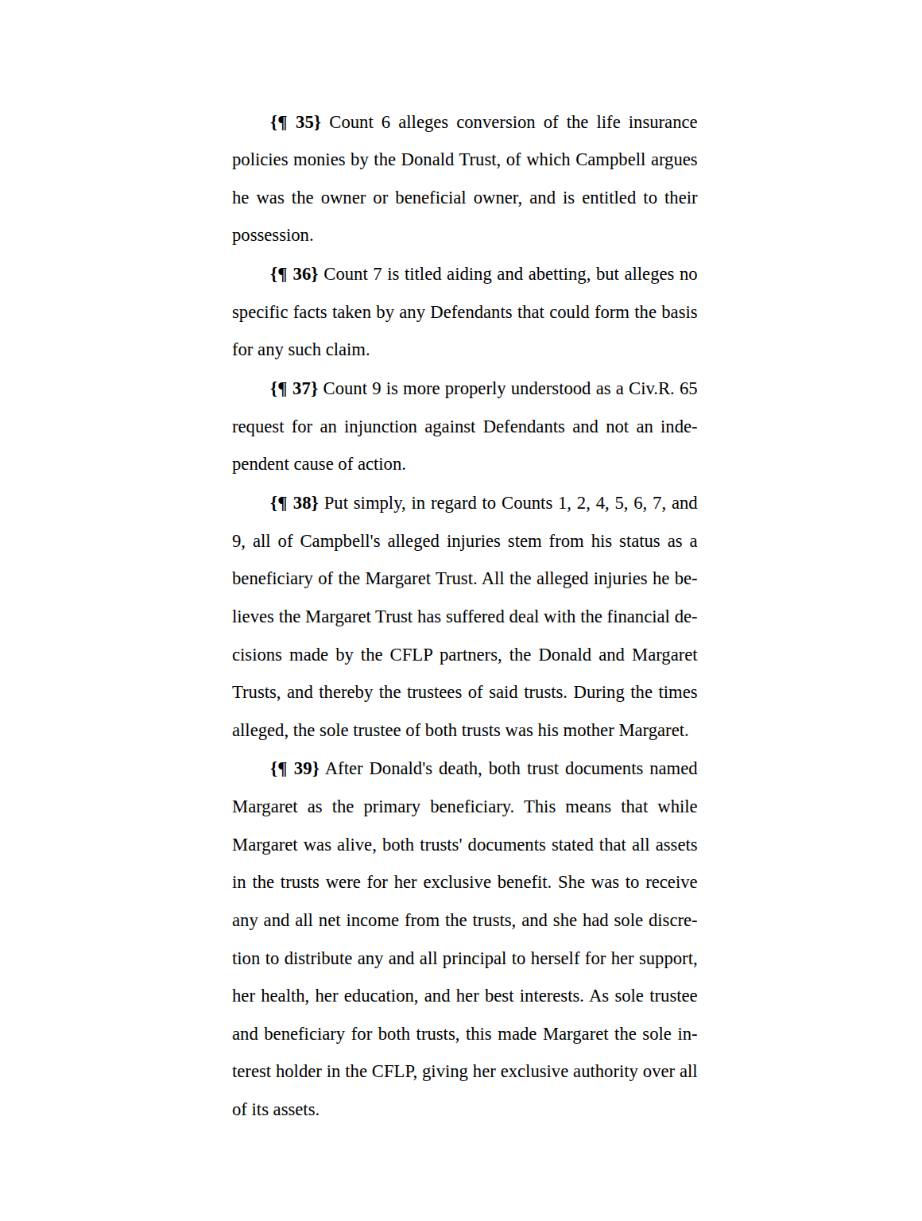{¶ 35} Count 6 alleges conversion of the life insurance policies monies by the Donald Trust, of which Campbell argues he was the owner or beneficial owner, and is entitled to their possession.
{¶ 36} Count 7 is titled aiding and abetting, but alleges no specific facts taken by any Defendants that could form the basis for any such claim.
{¶ 37} Count 9 is more properly understood as a Civ.R. 65 request for an injunction against Defendants and not an independent cause of action.
{¶ 38} Put simply, in regard to Counts 1, 2, 4, 5, 6, 7, and 9, all of Campbell's alleged injuries stem from his status as a beneficiary of the Margaret Trust. All the alleged injuries he believes the Margaret Trust has suffered deal with the financial decisions made by the CFLP partners, the Donald and Margaret Trusts, and thereby the trustees of said trusts. During the times alleged, the sole trustee of both trusts was his mother Margaret.
{¶ 39} After Donald's death, both trust documents named Margaret as the primary beneficiary. This means that while Margaret was alive, both trusts' documents stated that all assets in the trusts were for her exclusive benefit. She was to receive any and all net income from the trusts, and she had sole discretion to distribute any and all principal to herself for her support, her health, her education, and her best interests. As sole trustee and beneficiary for both trusts, this made Margaret the sole interest holder in the CFLP, giving her exclusive authority over all of its assets.